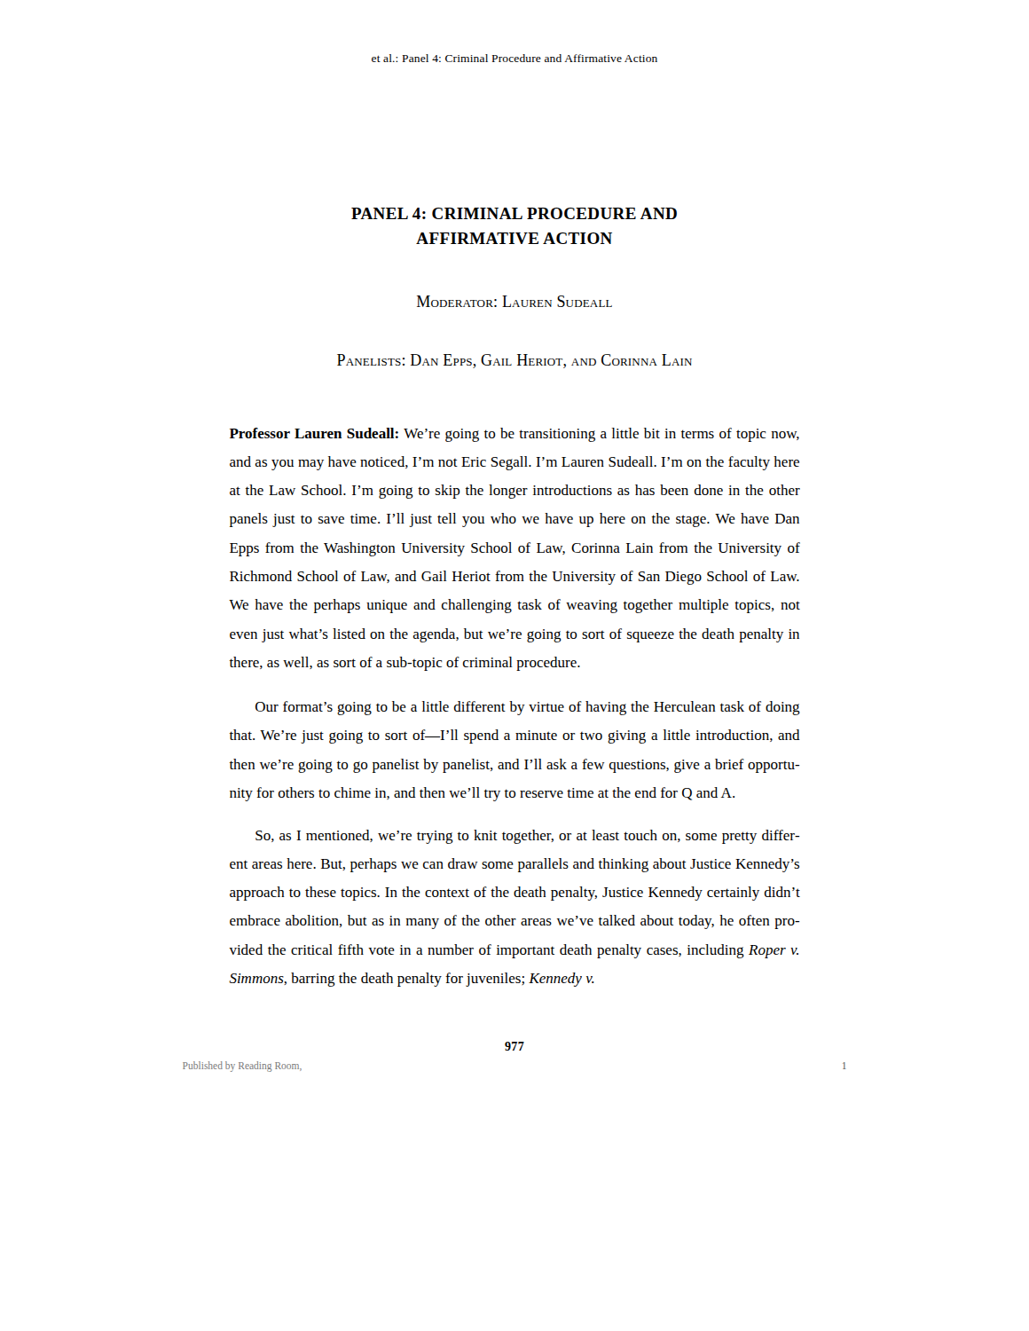et al.: Panel 4: Criminal Procedure and Affirmative Action
Panel 4: Criminal Procedure and
Affirmative Action
Moderator: Lauren Sudeall
Panelists: Dan Epps, Gail Heriot, and Corinna Lain
Professor Lauren Sudeall: We’re going to be transitioning a little bit in terms of topic now, and as you may have noticed, I’m not Eric Segall. I’m Lauren Sudeall. I’m on the faculty here at the Law School. I’m going to skip the longer introductions as has been done in the other panels just to save time. I’ll just tell you who we have up here on the stage. We have Dan Epps from the Washington University School of Law, Corinna Lain from the University of Richmond School of Law, and Gail Heriot from the University of San Diego School of Law. We have the perhaps unique and challenging task of weaving together multiple topics, not even just what’s listed on the agenda, but we’re going to sort of squeeze the death penalty in there, as well, as sort of a sub-topic of criminal procedure.
Our format’s going to be a little different by virtue of having the Herculean task of doing that. We’re just going to sort of—I’ll spend a minute or two giving a little introduction, and then we’re going to go panelist by panelist, and I’ll ask a few questions, give a brief opportunity for others to chime in, and then we’ll try to reserve time at the end for Q and A.
So, as I mentioned, we’re trying to knit together, or at least touch on, some pretty different areas here. But, perhaps we can draw some parallels and thinking about Justice Kennedy’s approach to these topics. In the context of the death penalty, Justice Kennedy certainly didn’t embrace abolition, but as in many of the other areas we’ve talked about today, he often provided the critical fifth vote in a number of important death penalty cases, including Roper v. Simmons, barring the death penalty for juveniles; Kennedy v.
977
Published by Reading Room, 1